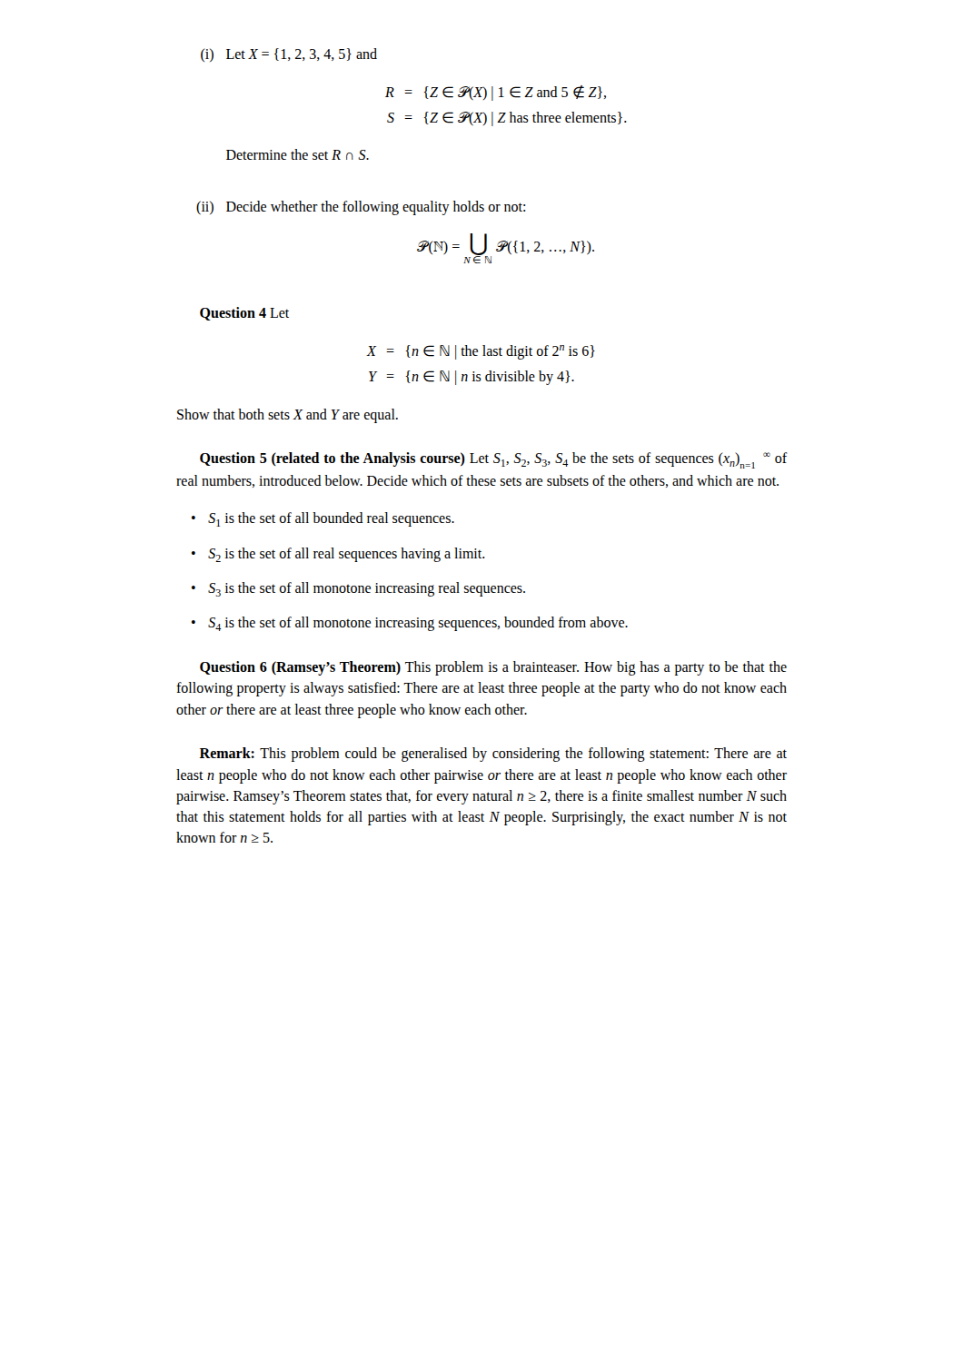(i)
Let X = {1, 2, 3, 4, 5} and
| R | = | { Z ∈ 𝒫( X ) / 1 ∈ Z and 5 ∉ Z }, |
| S | = | { Z ∈ 𝒫( X ) / Z has three elements}. |
Determine the set R ∩ S.
(ii)
Decide whether the following equality holds or not:
𝒫(ℕ) = ⋃N ∈ ℕ 𝒫({1, 2, …, N}).
Question 4 Let
| X | = | { n ∈ ℕ / the last digit of 2 n is 6} |
| Y | = | { n ∈ ℕ / n is divisible by 4}. |
Show that both sets X and Y are equal.
Question 5 (related to the Analysis course) Let S1, S2, S3, S4 be the sets of sequences (xn)∞
n=1 of real numbers, introduced below. Decide which of these sets are subsets of the others, and which are not.
S1 is the set of all bounded real sequences.
S2 is the set of all real sequences having a limit.
S3 is the set of all monotone increasing real sequences.
S4 is the set of all monotone increasing sequences, bounded from above.
Question 6 (Ramsey’s Theorem) This problem is a brainteaser. How big has a party to be that the following property is always satisfied: There are at least three people at the party who do not know each other or there are at least three people who know each other.
Remark: This problem could be generalised by considering the following statement: There are at least n people who do not know each other pairwise or there are at least n people who know each other pairwise. Ramsey’s Theorem states that, for every natural n ≥ 2, there is a finite smallest number N such that this statement holds for all parties with at least N people. Surprisingly, the exact number N is not known for n ≥ 5.